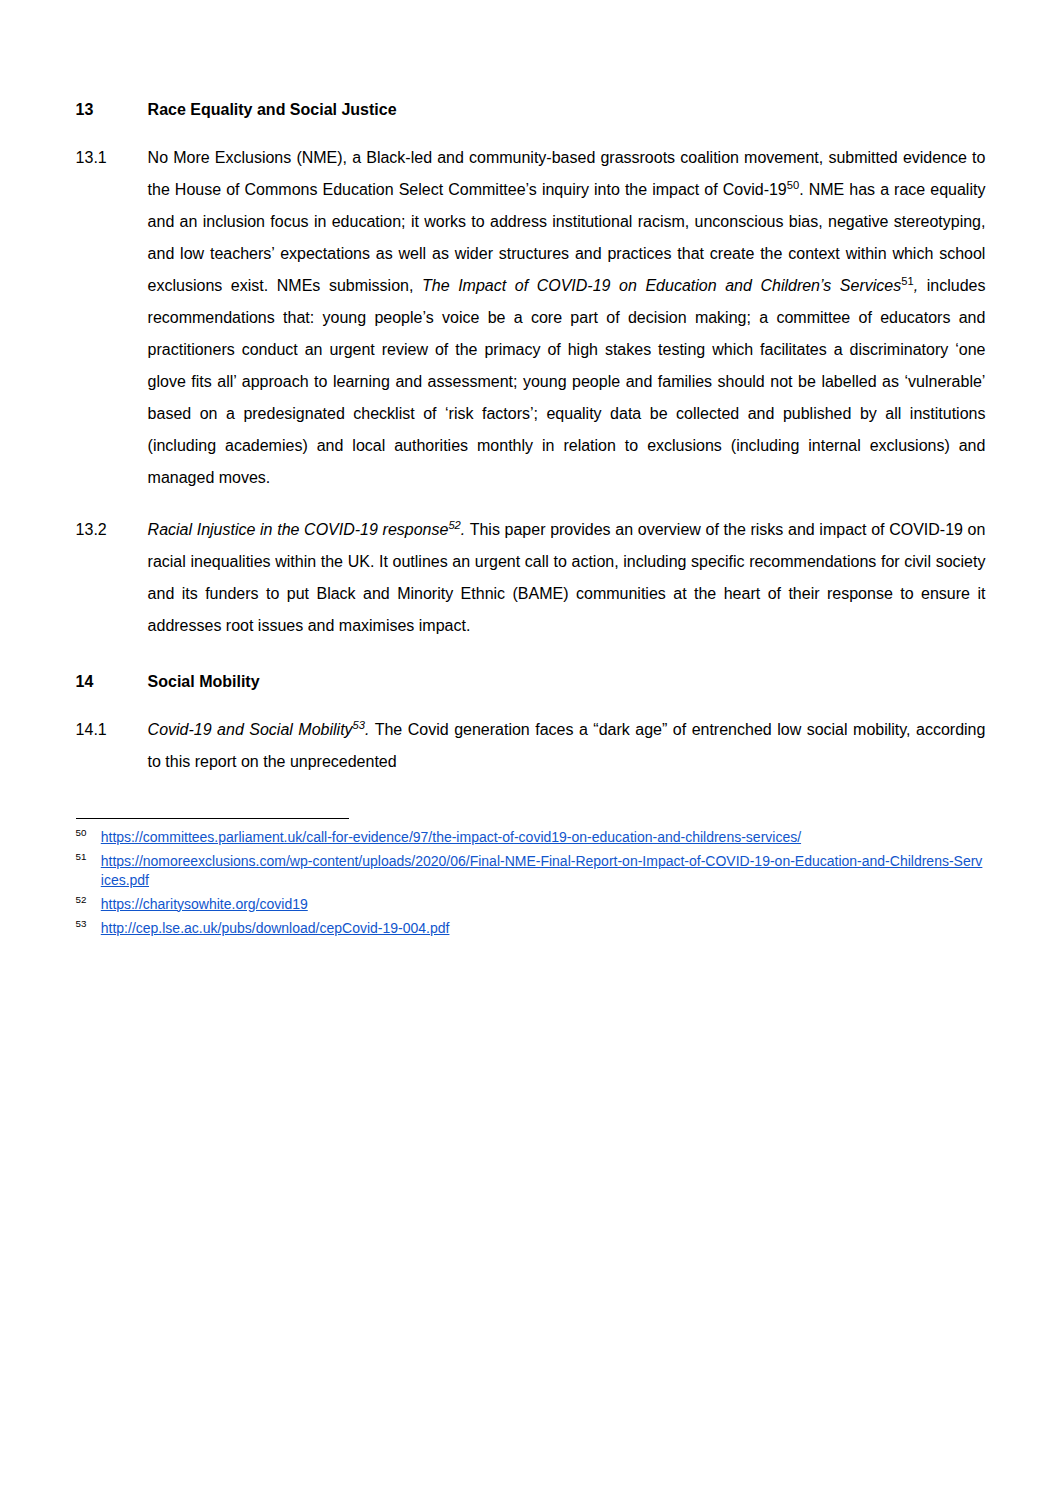13 Race Equality and Social Justice
13.1 No More Exclusions (NME), a Black-led and community-based grassroots coalition movement, submitted evidence to the House of Commons Education Select Committee’s inquiry into the impact of Covid-1950. NME has a race equality and an inclusion focus in education; it works to address institutional racism, unconscious bias, negative stereotyping, and low teachers’ expectations as well as wider structures and practices that create the context within which school exclusions exist. NMEs submission, The Impact of COVID-19 on Education and Children’s Services51, includes recommendations that: young people’s voice be a core part of decision making; a committee of educators and practitioners conduct an urgent review of the primacy of high stakes testing which facilitates a discriminatory ‘one glove fits all’ approach to learning and assessment; young people and families should not be labelled as ‘vulnerable’ based on a predesignated checklist of ‘risk factors’; equality data be collected and published by all institutions (including academies) and local authorities monthly in relation to exclusions (including internal exclusions) and managed moves.
13.2 Racial Injustice in the COVID-19 response52. This paper provides an overview of the risks and impact of COVID-19 on racial inequalities within the UK. It outlines an urgent call to action, including specific recommendations for civil society and its funders to put Black and Minority Ethnic (BAME) communities at the heart of their response to ensure it addresses root issues and maximises impact.
14 Social Mobility
14.1 Covid-19 and Social Mobility53. The Covid generation faces a “dark age” of entrenched low social mobility, according to this report on the unprecedented
50 https://committees.parliament.uk/call-for-evidence/97/the-impact-of-covid19-on-education-and-childrens-services/
51 https://nomoreexclusions.com/wp-content/uploads/2020/06/Final-NME-Final-Report-on-Impact-of-COVID-19-on-Education-and-Childrens-Services.pdf
52 https://charitysowhite.org/covid19
53 http://cep.lse.ac.uk/pubs/download/cepCovid-19-004.pdf